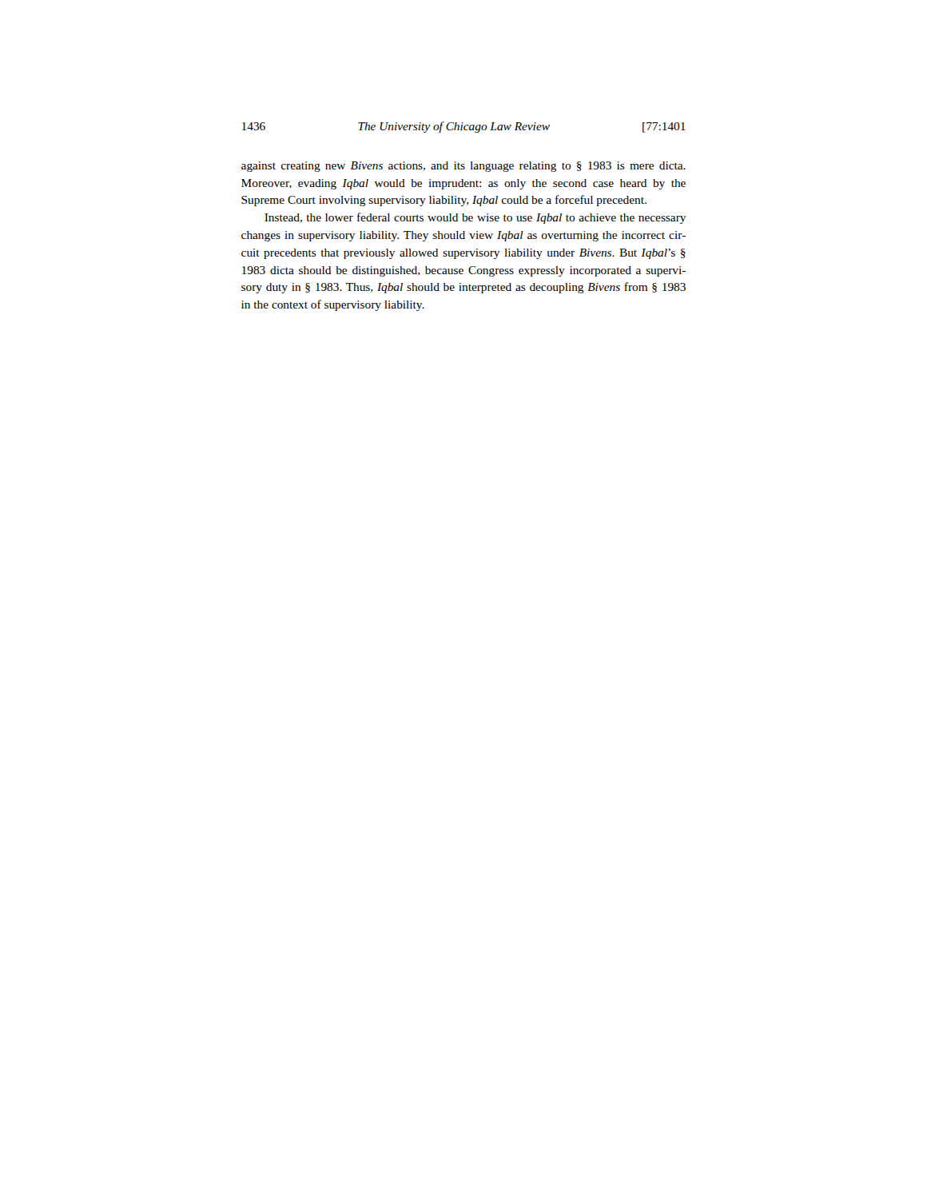1436 The University of Chicago Law Review [77:1401
against creating new Bivens actions, and its language relating to § 1983 is mere dicta. Moreover, evading Iqbal would be imprudent: as only the second case heard by the Supreme Court involving supervisory liability, Iqbal could be a forceful precedent.
Instead, the lower federal courts would be wise to use Iqbal to achieve the necessary changes in supervisory liability. They should view Iqbal as overturning the incorrect circuit precedents that previously allowed supervisory liability under Bivens. But Iqbal’s § 1983 dicta should be distinguished, because Congress expressly incorporated a supervisory duty in § 1983. Thus, Iqbal should be interpreted as decoupling Bivens from § 1983 in the context of supervisory liability.